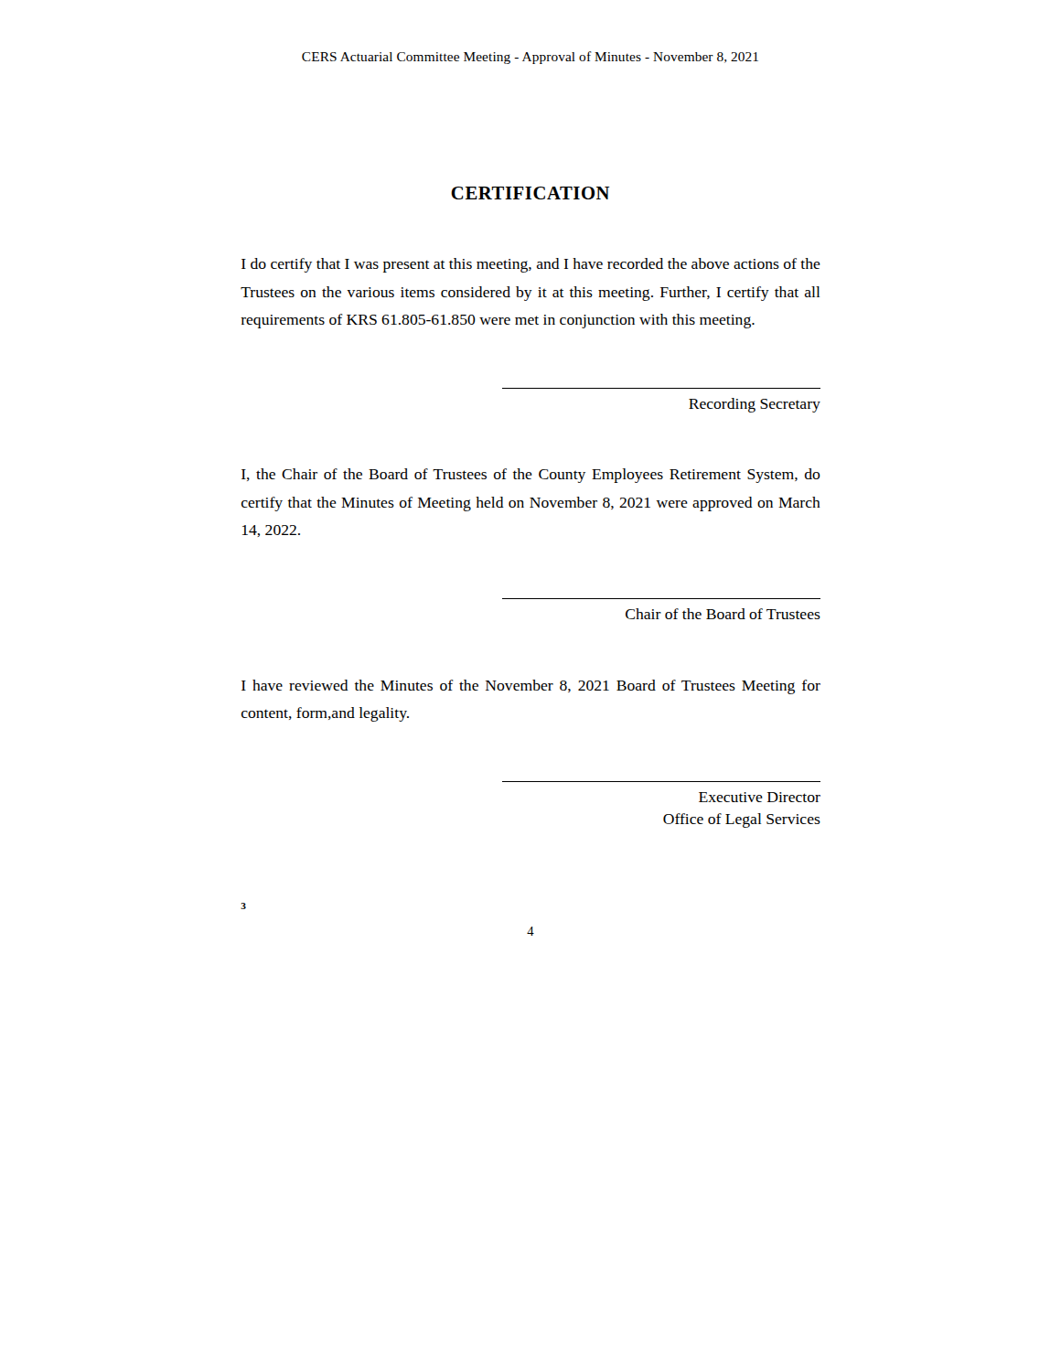CERS Actuarial Committee Meeting - Approval of Minutes - November 8, 2021
CERTIFICATION
I do certify that I was present at this meeting, and I have recorded the above actions of the Trustees on the various items considered by it at this meeting. Further, I certify that all requirements of KRS 61.805-61.850 were met in conjunction with this meeting.
Recording Secretary
I, the Chair of the Board of Trustees of the County Employees Retirement System, do certify that the Minutes of Meeting held on November 8, 2021 were approved on March 14, 2022.
Chair of the Board of Trustees
I have reviewed the Minutes of the November 8, 2021 Board of Trustees Meeting for content, form,and legality.
Executive Director
Office of Legal Services
3
4